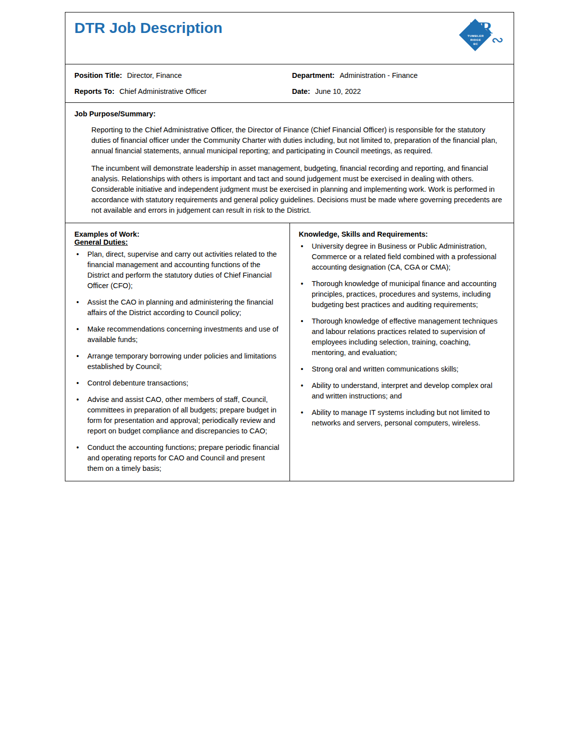| DTR Job Description TR TUMBLER RIDGE BC ∾ |
| Position Title: Director, Finance Department: Administration - Finance Reports To: Chief Administrative Officer Date: June 10, 2022 |
| Job Purpose/Summary: Reporting to the Chief Administrative Officer, the Director of Finance (Chief Financial Officer) is responsible for the statutory duties of financial officer under the Community Charter with duties including, but not limited to, preparation of the financial plan, annual financial statements, annual municipal reporting; and participating in Council meetings, as required. The incumbent will demonstrate leadership in asset management, budgeting, financial recording and reporting, and financial analysis. Relationships with others is important and tact and sound judgement must be exercised in dealing with others. Considerable initiative and independent judgment must be exercised in planning and implementing work. Work is performed in accordance with statutory requirements and general policy guidelines. Decisions must be made where governing precedents are not available and errors in judgement can result in risk to the District. |
| Examples of Work: General Duties: Plan, direct, supervise and carry out activities related to the financial management and accounting functions of the District and perform the statutory duties of Chief Financial Officer (CFO); Assist the CAO in planning and administering the financial affairs of the District according to Council policy; Make recommendations concerning investments and use of available funds; Arrange temporary borrowing under policies and limitations established by Council; Control debenture transactions; Advise and assist CAO, other members of staff, Council, committees in preparation of all budgets; prepare budget in form for presentation and approval; periodically review and report on budget compliance and discrepancies to CAO; Conduct the accounting functions; prepare periodic financial and operating reports for CAO and Council and present them on a timely basis; | Knowledge, Skills and Requirements: University degree in Business or Public Administration, Commerce or a related field combined with a professional accounting designation (CA, CGA or CMA); Thorough knowledge of municipal finance and accounting principles, practices, procedures and systems, including budgeting best practices and auditing requirements; Thorough knowledge of effective management techniques and labour relations practices related to supervision of employees including selection, training, coaching, mentoring, and evaluation; Strong oral and written communications skills; Ability to understand, interpret and develop complex oral and written instructions; and Ability to manage IT systems including but not limited to networks and servers, personal computers, wireless. |